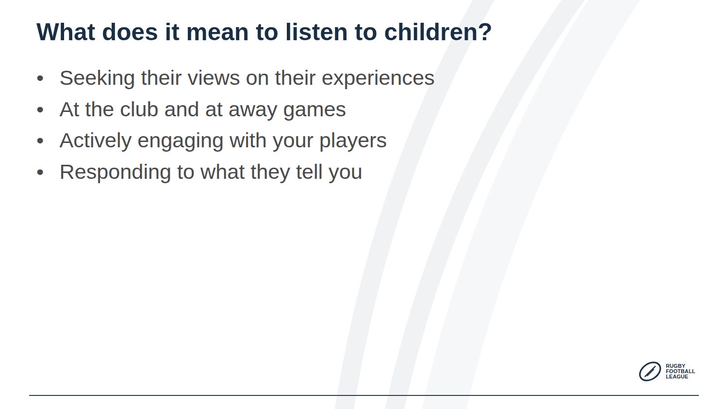What does it mean to listen to children?
Seeking their views on their experiences
At the club and at away games
Actively engaging with your players
Responding to what they tell you
Rugby
Football
League